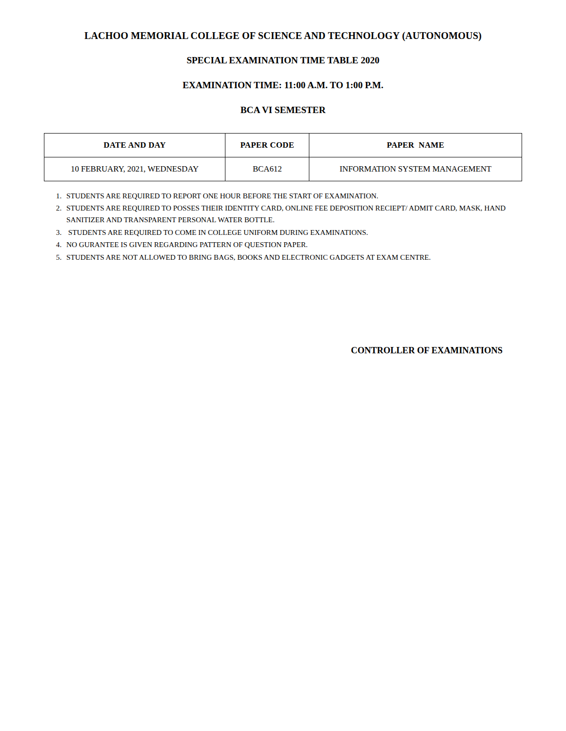LACHOO MEMORIAL COLLEGE OF SCIENCE AND TECHNOLOGY (AUTONOMOUS)
SPECIAL EXAMINATION TIME TABLE 2020
EXAMINATION TIME: 11:00 A.M. TO 1:00 P.M.
BCA VI SEMESTER
| DATE AND DAY | PAPER CODE | PAPER NAME |
| --- | --- | --- |
| 10 FEBRUARY, 2021, WEDNESDAY | BCA612 | INFORMATION SYSTEM MANAGEMENT |
STUDENTS ARE REQUIRED TO REPORT ONE HOUR BEFORE THE START OF EXAMINATION.
STUDENTS ARE REQUIRED TO POSSES THEIR IDENTITY CARD, ONLINE FEE DEPOSITION RECIEPT/ ADMIT CARD, MASK, HAND SANITIZER AND TRANSPARENT PERSONAL WATER BOTTLE.
STUDENTS ARE REQUIRED TO COME IN COLLEGE UNIFORM DURING EXAMINATIONS.
NO GURANTEE IS GIVEN REGARDING PATTERN OF QUESTION PAPER.
STUDENTS ARE NOT ALLOWED TO BRING BAGS, BOOKS AND ELECTRONIC GADGETS AT EXAM CENTRE.
CONTROLLER OF EXAMINATIONS